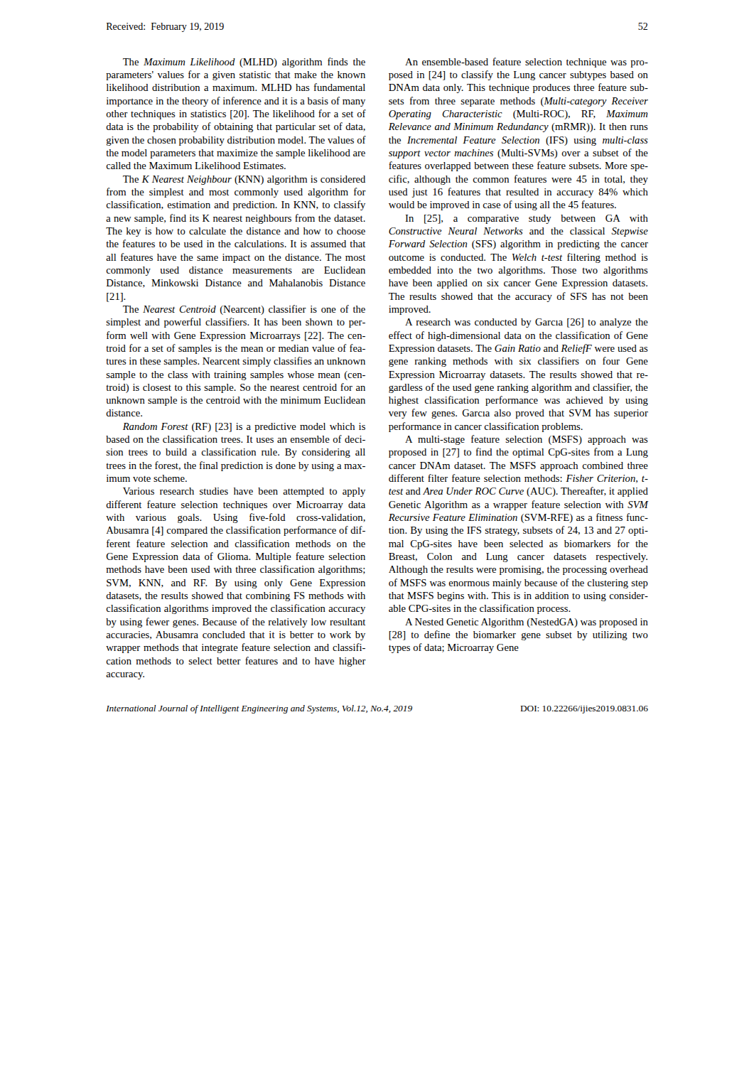Received: February 19, 2019 52
The Maximum Likelihood (MLHD) algorithm finds the parameters' values for a given statistic that make the known likelihood distribution a maximum. MLHD has fundamental importance in the theory of inference and it is a basis of many other techniques in statistics [20]. The likelihood for a set of data is the probability of obtaining that particular set of data, given the chosen probability distribution model. The values of the model parameters that maximize the sample likelihood are called the Maximum Likelihood Estimates.
The K Nearest Neighbour (KNN) algorithm is considered from the simplest and most commonly used algorithm for classification, estimation and prediction. In KNN, to classify a new sample, find its K nearest neighbours from the dataset. The key is how to calculate the distance and how to choose the features to be used in the calculations. It is assumed that all features have the same impact on the distance. The most commonly used distance measurements are Euclidean Distance, Minkowski Distance and Mahalanobis Distance [21].
The Nearest Centroid (Nearcent) classifier is one of the simplest and powerful classifiers. It has been shown to perform well with Gene Expression Microarrays [22]. The centroid for a set of samples is the mean or median value of features in these samples. Nearcent simply classifies an unknown sample to the class with training samples whose mean (centroid) is closest to this sample. So the nearest centroid for an unknown sample is the centroid with the minimum Euclidean distance.
Random Forest (RF) [23] is a predictive model which is based on the classification trees. It uses an ensemble of decision trees to build a classification rule. By considering all trees in the forest, the final prediction is done by using a maximum vote scheme.
Various research studies have been attempted to apply different feature selection techniques over Microarray data with various goals. Using five-fold cross-validation, Abusamra [4] compared the classification performance of different feature selection and classification methods on the Gene Expression data of Glioma. Multiple feature selection methods have been used with three classification algorithms; SVM, KNN, and RF. By using only Gene Expression datasets, the results showed that combining FS methods with classification algorithms improved the classification accuracy by using fewer genes. Because of the relatively low resultant accuracies, Abusamra concluded that it is better to work by wrapper methods that integrate feature selection and classification methods to select better features and to have higher accuracy.
An ensemble-based feature selection technique was proposed in [24] to classify the Lung cancer subtypes based on DNAm data only. This technique produces three feature subsets from three separate methods (Multi-category Receiver Operating Characteristic (Multi-ROC), RF, Maximum Relevance and Minimum Redundancy (mRMR)). It then runs the Incremental Feature Selection (IFS) using multi-class support vector machines (Multi-SVMs) over a subset of the features overlapped between these feature subsets. More specific, although the common features were 45 in total, they used just 16 features that resulted in accuracy 84% which would be improved in case of using all the 45 features.
In [25], a comparative study between GA with Constructive Neural Networks and the classical Stepwise Forward Selection (SFS) algorithm in predicting the cancer outcome is conducted. The Welch t-test filtering method is embedded into the two algorithms. Those two algorithms have been applied on six cancer Gene Expression datasets. The results showed that the accuracy of SFS has not been improved.
A research was conducted by Garcıa [26] to analyze the effect of high-dimensional data on the classification of Gene Expression datasets. The Gain Ratio and ReliefF were used as gene ranking methods with six classifiers on four Gene Expression Microarray datasets. The results showed that regardless of the used gene ranking algorithm and classifier, the highest classification performance was achieved by using very few genes. Garcıa also proved that SVM has superior performance in cancer classification problems.
A multi-stage feature selection (MSFS) approach was proposed in [27] to find the optimal CpG-sites from a Lung cancer DNAm dataset. The MSFS approach combined three different filter feature selection methods: Fisher Criterion, t-test and Area Under ROC Curve (AUC). Thereafter, it applied Genetic Algorithm as a wrapper feature selection with SVM Recursive Feature Elimination (SVM-RFE) as a fitness function. By using the IFS strategy, subsets of 24, 13 and 27 optimal CpG-sites have been selected as biomarkers for the Breast, Colon and Lung cancer datasets respectively. Although the results were promising, the processing overhead of MSFS was enormous mainly because of the clustering step that MSFS begins with. This is in addition to using considerable CPG-sites in the classification process.
A Nested Genetic Algorithm (NestedGA) was proposed in [28] to define the biomarker gene subset by utilizing two types of data; Microarray Gene
International Journal of Intelligent Engineering and Systems, Vol.12, No.4, 2019 DOI: 10.22266/ijies2019.0831.06